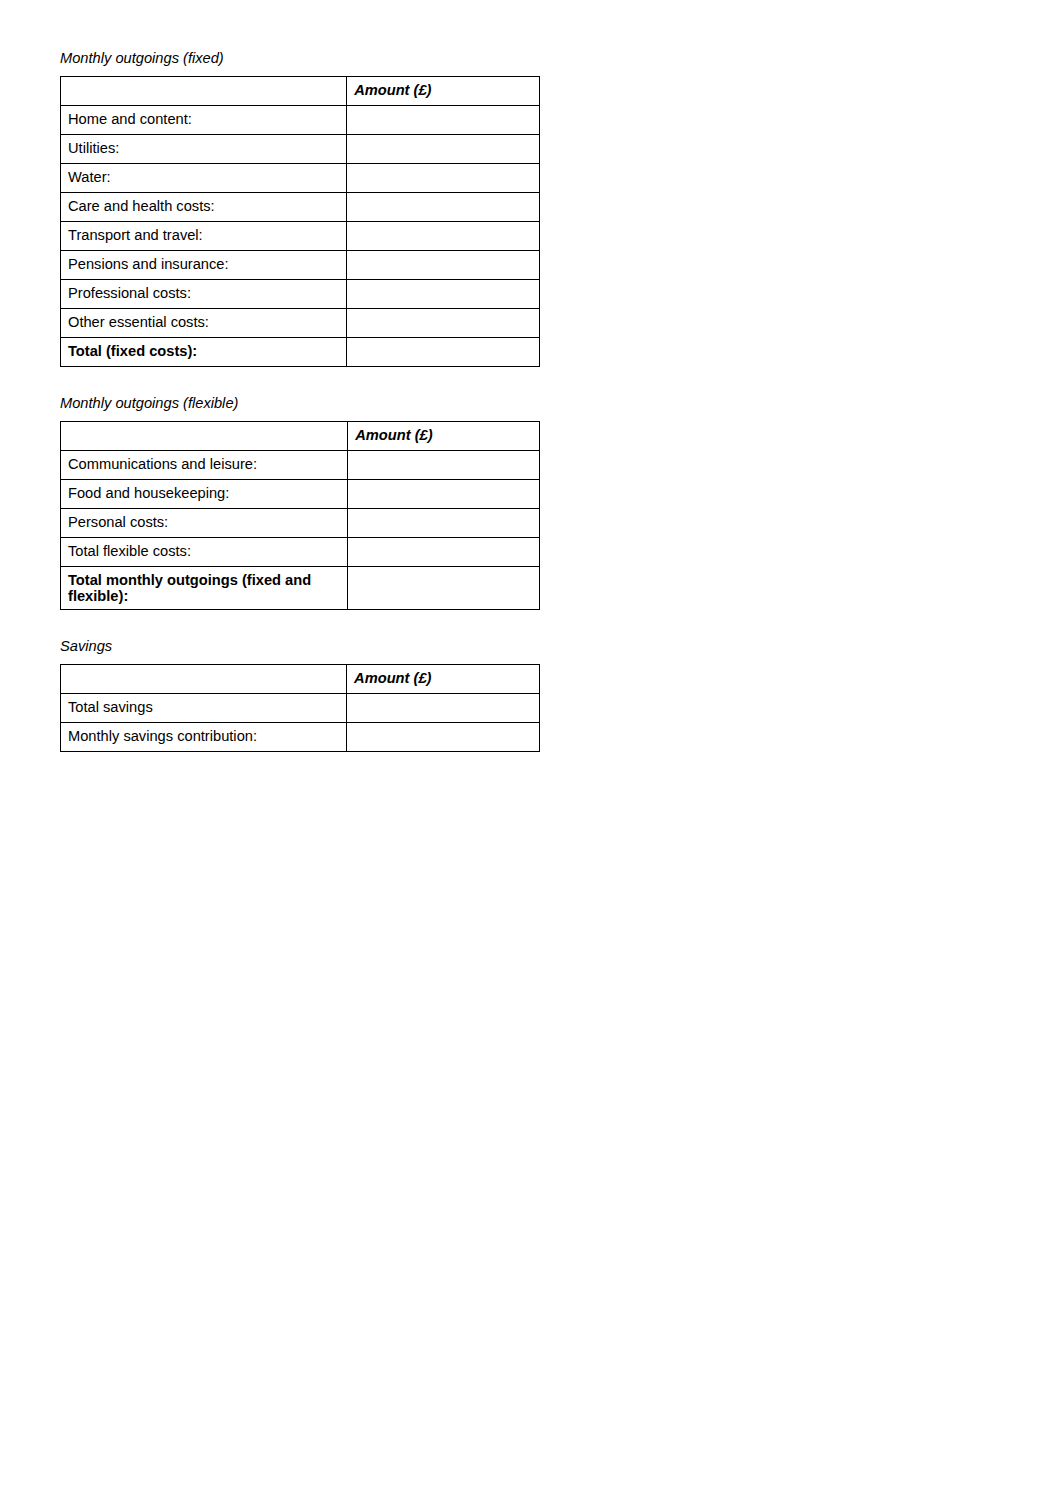Monthly outgoings (fixed)
| | Amount (£) |
| Home and content: | |
| Utilities: | |
| Water: | |
| Care and health costs: | |
| Transport and travel: | |
| Pensions and insurance: | |
| Professional costs: | |
| Other essential costs: | |
| Total (fixed costs): | |
Monthly outgoings (flexible)
| | Amount (£) |
| Communications and leisure: | |
| Food and housekeeping: | |
| Personal costs: | |
| Total flexible costs: | |
| Total monthly outgoings (fixed and flexible): | |
Savings
| | Amount (£) |
| Total savings | |
| Monthly savings contribution: | |